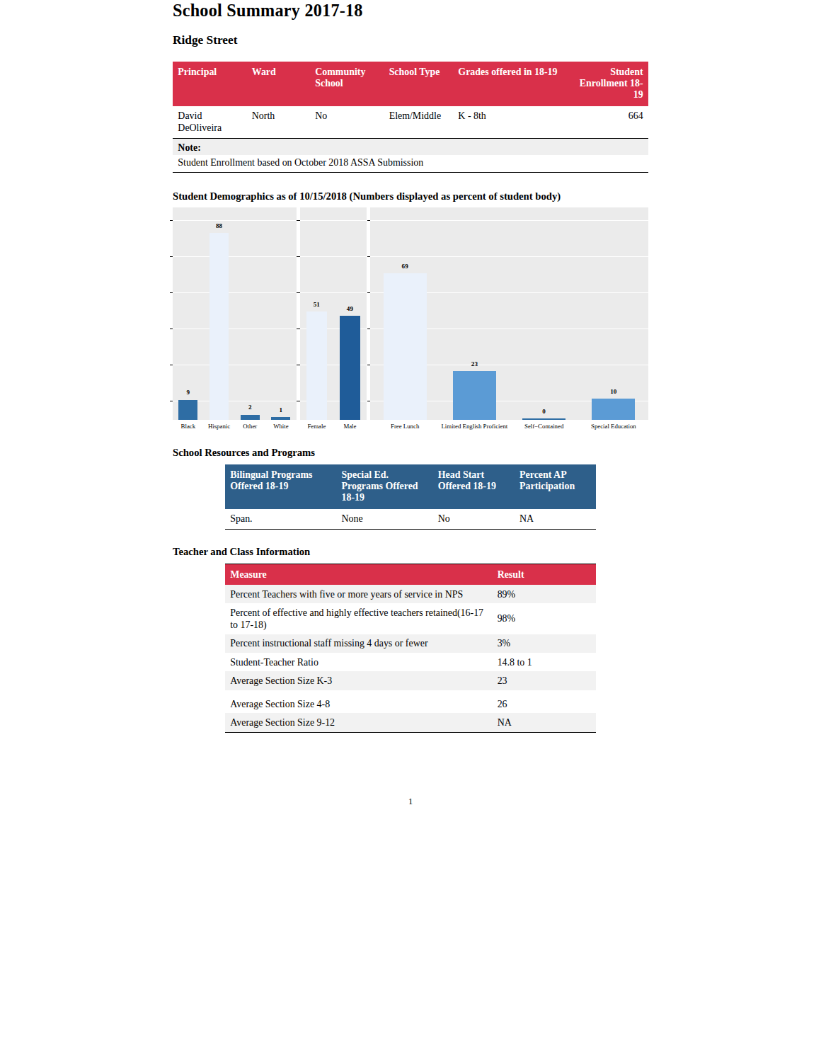School Summary 2017-18
Ridge Street
| Principal | Ward | Community School | School Type | Grades offered in 18-19 | Student Enrollment 18-19 |
| --- | --- | --- | --- | --- | --- |
| David DeOliveira | North | No | Elem/Middle | K - 8th | 664 |
| Note: |
| Student Enrollment based on October 2018 ASSA Submission |
Student Demographics as of 10/15/2018 (Numbers displayed as percent of student body)
9
88
2
1
Black Hispanic Other White
51
49
Female Male
69
23
0
10
Free Lunch Limited English Proficient Self−Contained Special Education
School Resources and Programs
| Bilingual Programs Offered 18-19 | Special Ed. Programs Offered 18-19 | Head Start Offered 18-19 | Percent AP Participation |
| --- | --- | --- | --- |
| Span. | None | No | NA |
Teacher and Class Information
| Measure | Result |
| --- | --- |
| Percent Teachers with five or more years of service in NPS | 89% |
| Percent of effective and highly effective teachers retained(16-17 to 17-18) | 98% |
| Percent instructional staff missing 4 days or fewer | 3% |
| Student-Teacher Ratio | 14.8 to 1 |
| Average Section Size K-3 | 23 |
| Average Section Size 4-8 | 26 |
| Average Section Size 9-12 | NA |
1